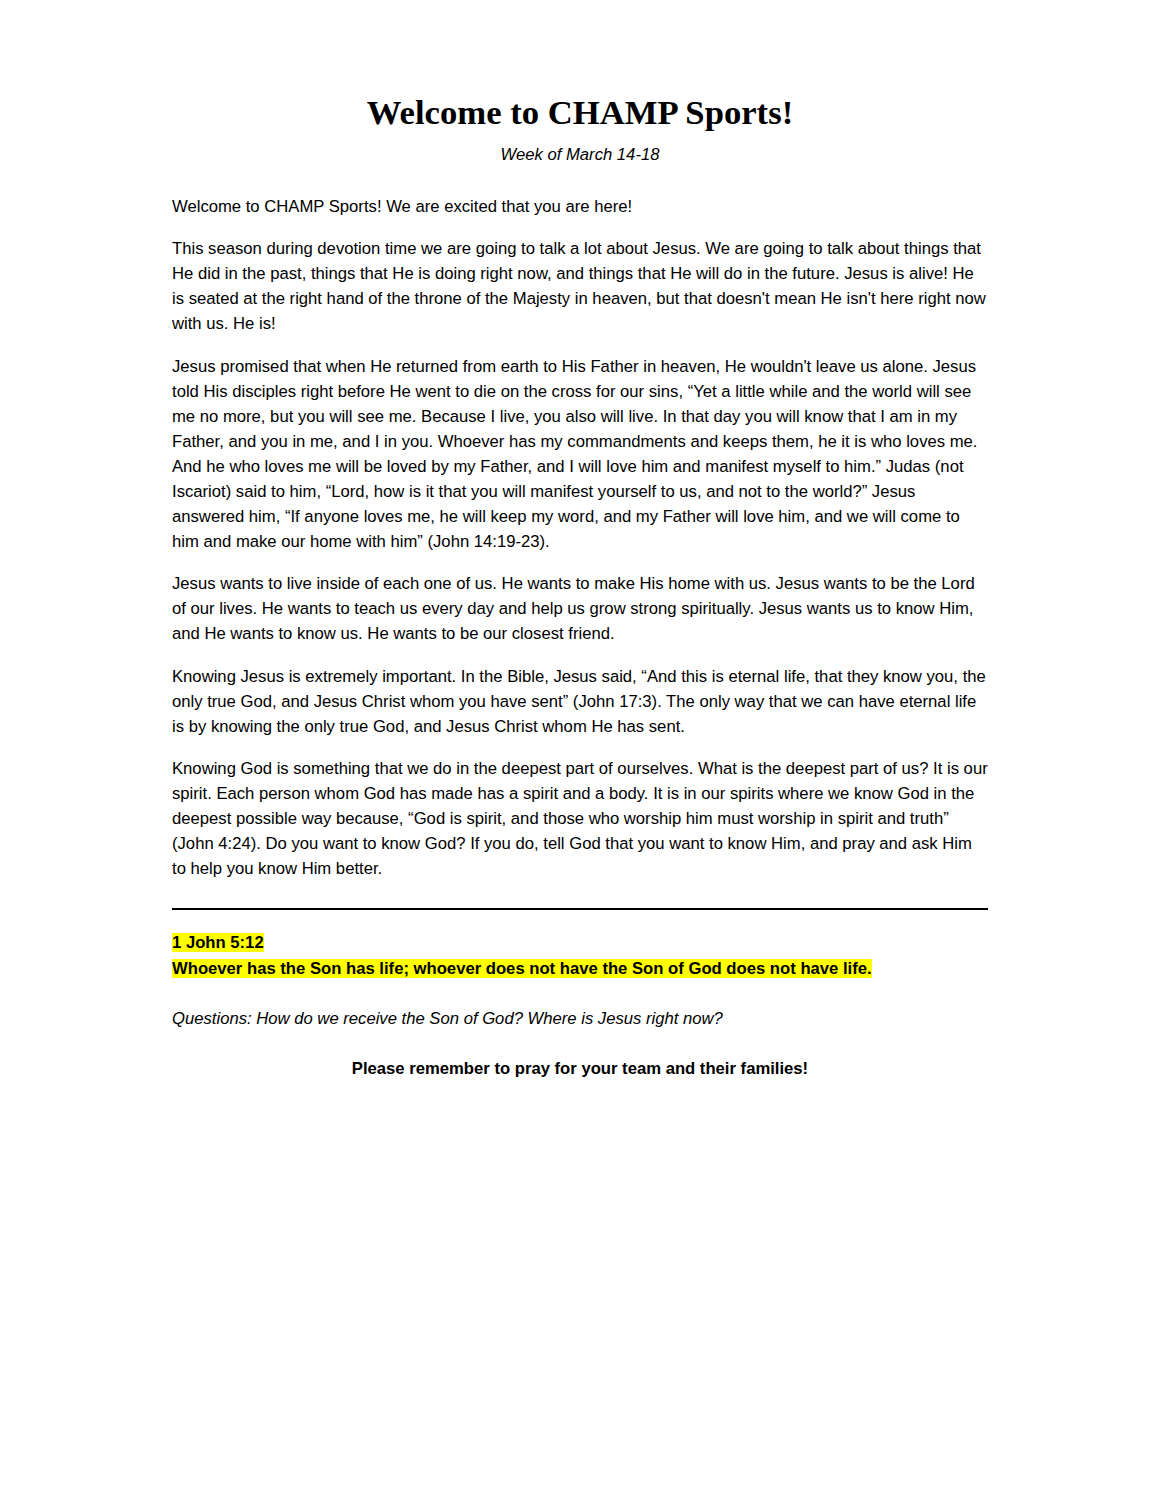Welcome to CHAMP Sports!
Week of March 14-18
Welcome to CHAMP Sports! We are excited that you are here!
This season during devotion time we are going to talk a lot about Jesus. We are going to talk about things that He did in the past, things that He is doing right now, and things that He will do in the future. Jesus is alive! He is seated at the right hand of the throne of the Majesty in heaven, but that doesn't mean He isn't here right now with us. He is!
Jesus promised that when He returned from earth to His Father in heaven, He wouldn't leave us alone. Jesus told His disciples right before He went to die on the cross for our sins, “Yet a little while and the world will see me no more, but you will see me. Because I live, you also will live. In that day you will know that I am in my Father, and you in me, and I in you. Whoever has my commandments and keeps them, he it is who loves me. And he who loves me will be loved by my Father, and I will love him and manifest myself to him.” Judas (not Iscariot) said to him, “Lord, how is it that you will manifest yourself to us, and not to the world?” Jesus answered him, “If anyone loves me, he will keep my word, and my Father will love him, and we will come to him and make our home with him” (John 14:19-23).
Jesus wants to live inside of each one of us. He wants to make His home with us. Jesus wants to be the Lord of our lives. He wants to teach us every day and help us grow strong spiritually. Jesus wants us to know Him, and He wants to know us. He wants to be our closest friend.
Knowing Jesus is extremely important. In the Bible, Jesus said, “And this is eternal life, that they know you, the only true God, and Jesus Christ whom you have sent” (John 17:3). The only way that we can have eternal life is by knowing the only true God, and Jesus Christ whom He has sent.
Knowing God is something that we do in the deepest part of ourselves. What is the deepest part of us? It is our spirit. Each person whom God has made has a spirit and a body. It is in our spirits where we know God in the deepest possible way because, “God is spirit, and those who worship him must worship in spirit and truth” (John 4:24). Do you want to know God? If you do, tell God that you want to know Him, and pray and ask Him to help you know Him better.
1 John 5:12
Whoever has the Son has life; whoever does not have the Son of God does not have life.
Questions: How do we receive the Son of God? Where is Jesus right now?
Please remember to pray for your team and their families!